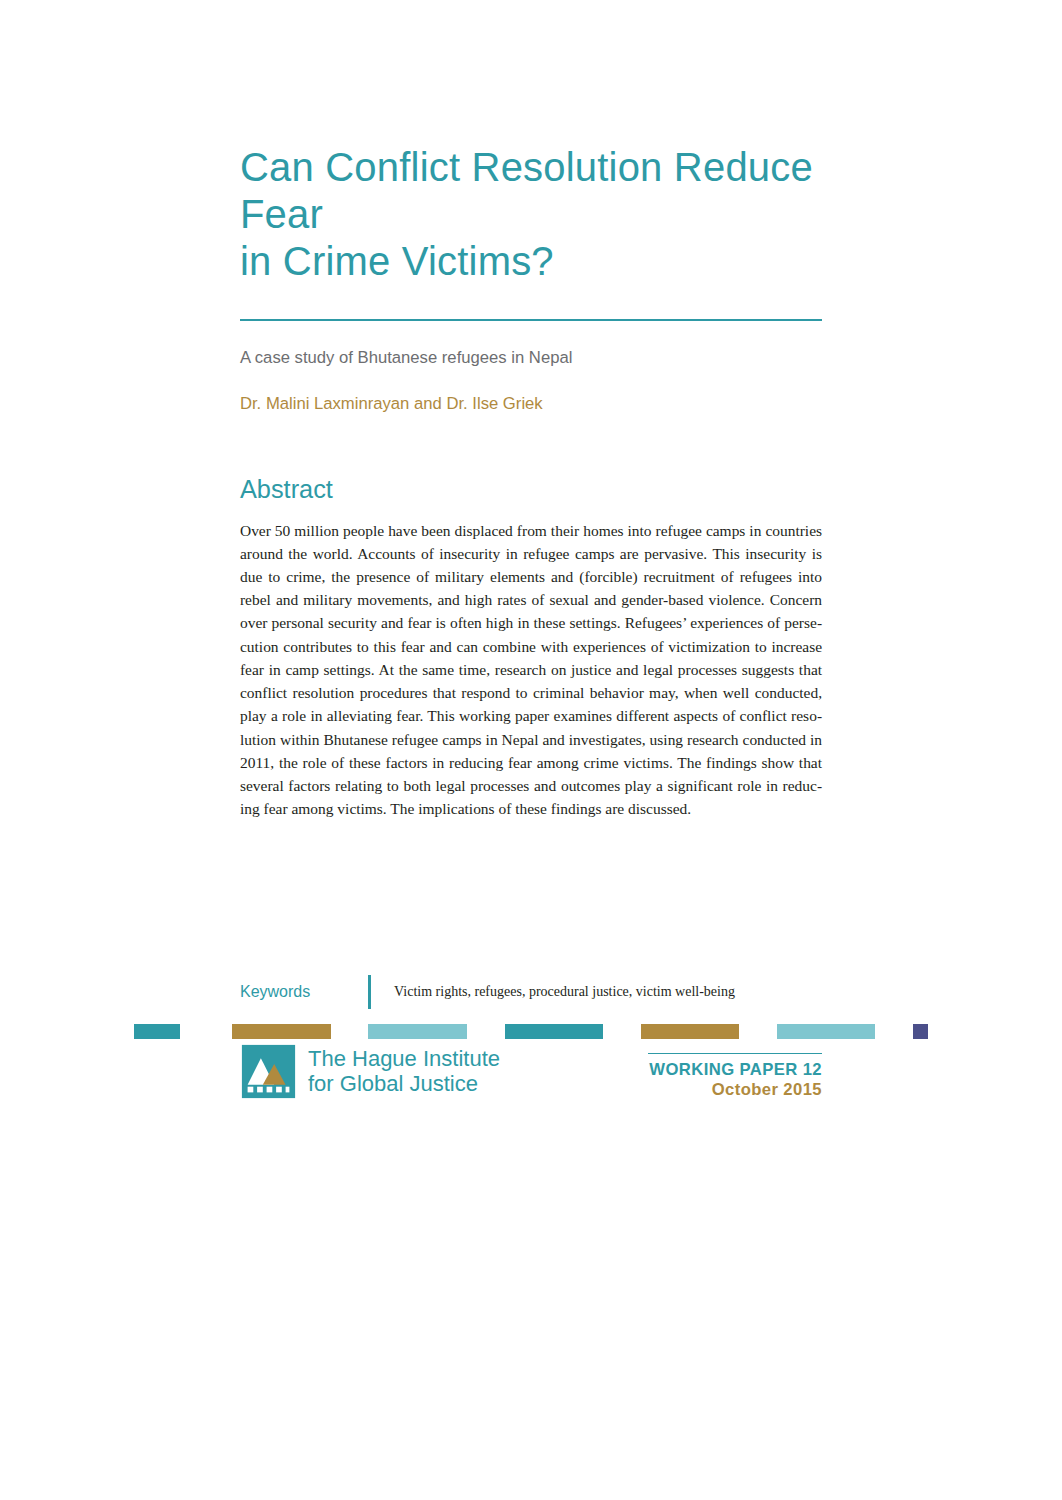Can Conflict Resolution Reduce Fear
in Crime Victims?
A case study of Bhutanese refugees in Nepal
Dr. Malini Laxminrayan and Dr. Ilse Griek
Abstract
Over 50 million people have been displaced from their homes into refugee camps in countries around the world. Accounts of insecurity in refugee camps are pervasive. This insecurity is due to crime, the presence of military elements and (forcible) recruitment of refugees into rebel and military movements, and high rates of sexual and gender-based violence. Concern over personal security and fear is often high in these settings. Refugees’ experiences of persecution contributes to this fear and can combine with experiences of victimization to increase fear in camp settings. At the same time, research on justice and legal processes suggests that conflict resolution procedures that respond to criminal behavior may, when well conducted, play a role in alleviating fear. This working paper examines different aspects of conflict resolution within Bhutanese refugee camps in Nepal and investigates, using research conducted in 2011, the role of these factors in reducing fear among crime victims. The findings show that several factors relating to both legal processes and outcomes play a significant role in reducing fear among victims. The implications of these findings are discussed.
Keywords
Victim rights, refugees, procedural justice, victim well-being
The Hague Institute
for Global Justice
WORKING PAPER 12
October 2015